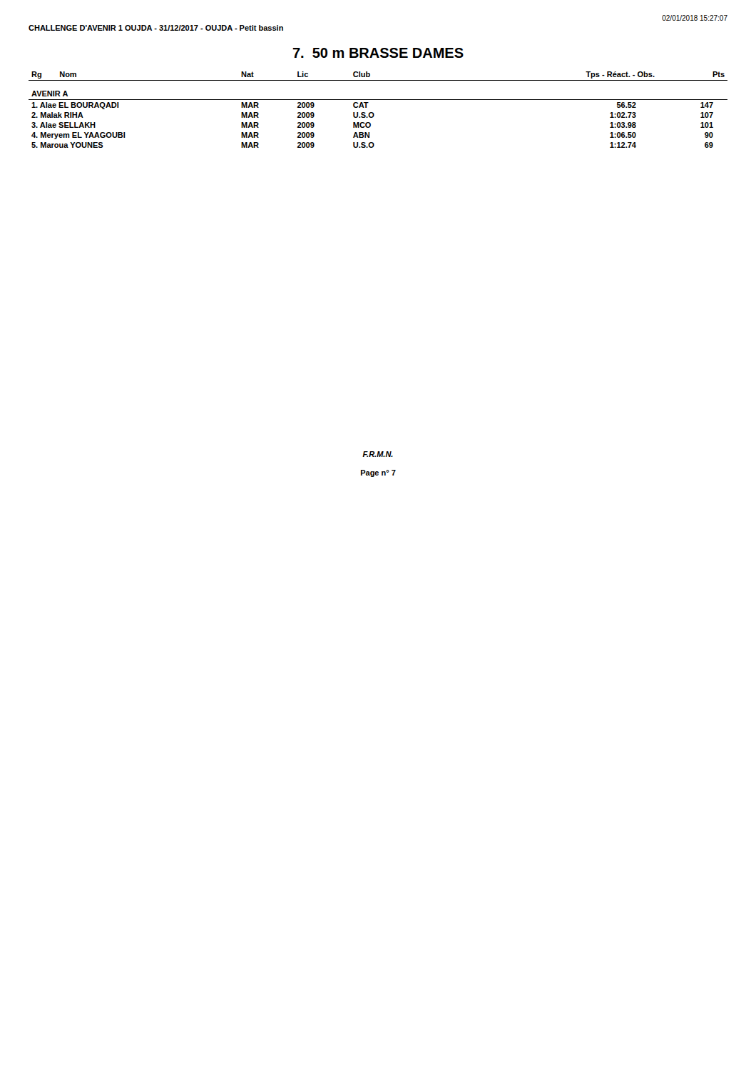02/01/2018 15:27:07
CHALLENGE D'AVENIR 1 OUJDA - 31/12/2017 - OUJDA - Petit bassin
7. 50 m BRASSE DAMES
| Rg | Nom | Nat | Lic | Club | Tps - Réact. - Obs. | Pts |
| --- | --- | --- | --- | --- | --- | --- |
| AVENIR A | | |
| 1. Alae EL BOURAQADI | MAR | 2009 | CAT | 56.52 | 147 |
| 2. Malak RIHA | MAR | 2009 | U.S.O | 1:02.73 | 107 |
| 3. Alae SELLAKH | MAR | 2009 | MCO | 1:03.98 | 101 |
| 4. Meryem EL YAAGOUBI | MAR | 2009 | ABN | 1:06.50 | 90 |
| 5. Maroua YOUNES | MAR | 2009 | U.S.O | 1:12.74 | 69 |
F.R.M.N.
Page n° 7